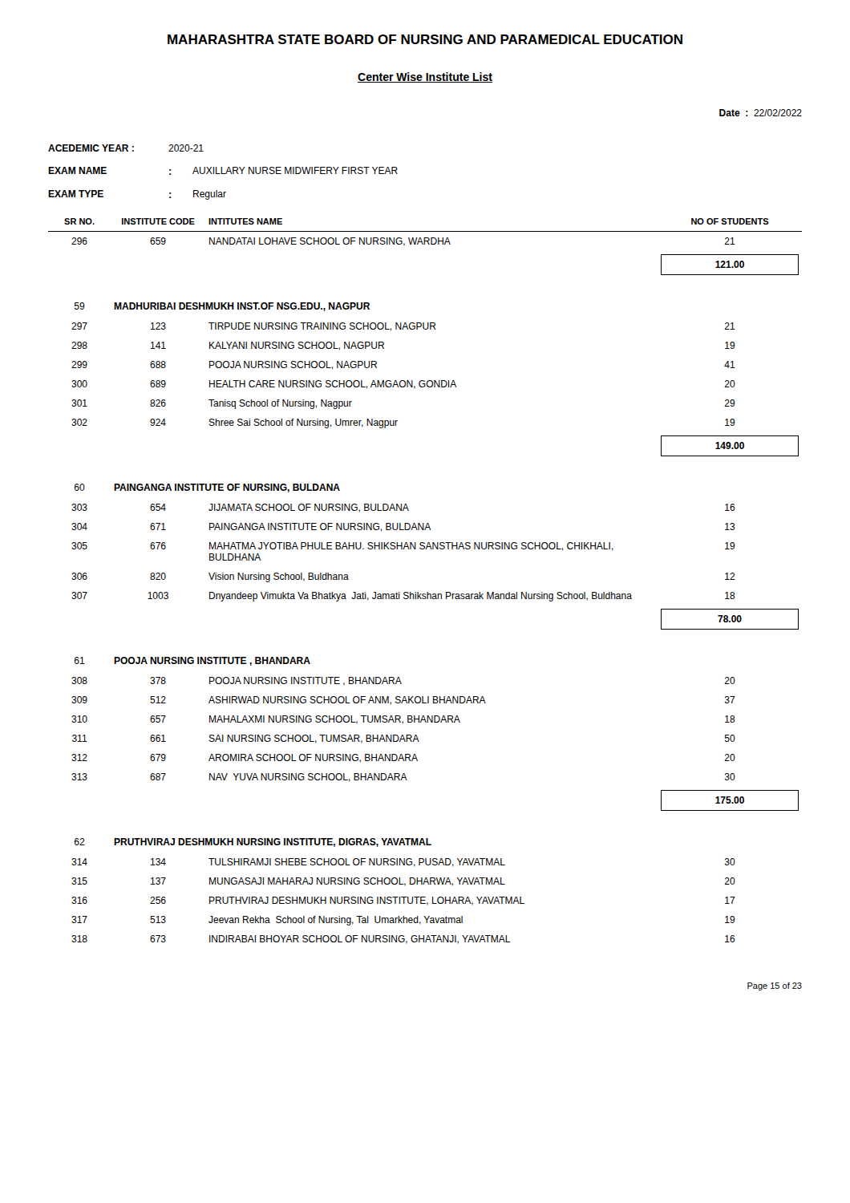MAHARASHTRA STATE BOARD OF NURSING AND PARAMEDICAL EDUCATION
Center Wise Institute List
Date : 22/02/2022
ACEDEMIC YEAR :
2020-21
EXAM NAME
:
AUXILLARY NURSE MIDWIFERY FIRST YEAR
EXAM TYPE
:
Regular
| SR NO. | INSTITUTE CODE | INTITUTES NAME | NO OF STUDENTS |
| --- | --- | --- | --- |
| 296 | 659 | NANDATAI LOHAVE SCHOOL OF NURSING, WARDHA | 21 |
| | 121.00 |
| 59 | MADHURIBAI DESHMUKH INST.OF NSG.EDU., NAGPUR |
| 297 | 123 | TIRPUDE NURSING TRAINING SCHOOL, NAGPUR | 21 |
| 298 | 141 | KALYANI NURSING SCHOOL, NAGPUR | 19 |
| 299 | 688 | POOJA NURSING SCHOOL, NAGPUR | 41 |
| 300 | 689 | HEALTH CARE NURSING SCHOOL, AMGAON, GONDIA | 20 |
| 301 | 826 | Tanisq School of Nursing, Nagpur | 29 |
| 302 | 924 | Shree Sai School of Nursing, Umrer, Nagpur | 19 |
| | 149.00 |
| 60 | PAINGANGA INSTITUTE OF NURSING, BULDANA |
| 303 | 654 | JIJAMATA SCHOOL OF NURSING, BULDANA | 16 |
| 304 | 671 | PAINGANGA INSTITUTE OF NURSING, BULDANA | 13 |
| 305 | 676 | MAHATMA JYOTIBA PHULE BAHU. SHIKSHAN SANSTHAS NURSING SCHOOL, CHIKHALI, BULDHANA | 19 |
| 306 | 820 | Vision Nursing School, Buldhana | 12 |
| 307 | 1003 | Dnyandeep Vimukta Va Bhatkya Jati, Jamati Shikshan Prasarak Mandal Nursing School, Buldhana | 18 |
| | 78.00 |
| 61 | POOJA NURSING INSTITUTE , BHANDARA |
| 308 | 378 | POOJA NURSING INSTITUTE , BHANDARA | 20 |
| 309 | 512 | ASHIRWAD NURSING SCHOOL OF ANM, SAKOLI BHANDARA | 37 |
| 310 | 657 | MAHALAXMI NURSING SCHOOL, TUMSAR, BHANDARA | 18 |
| 311 | 661 | SAI NURSING SCHOOL, TUMSAR, BHANDARA | 50 |
| 312 | 679 | AROMIRA SCHOOL OF NURSING, BHANDARA | 20 |
| 313 | 687 | NAV YUVA NURSING SCHOOL, BHANDARA | 30 |
| | 175.00 |
| 62 | PRUTHVIRAJ DESHMUKH NURSING INSTITUTE, DIGRAS, YAVATMAL |
| 314 | 134 | TULSHIRAMJI SHEBE SCHOOL OF NURSING, PUSAD, YAVATMAL | 30 |
| 315 | 137 | MUNGASAJI MAHARAJ NURSING SCHOOL, DHARWA, YAVATMAL | 20 |
| 316 | 256 | PRUTHVIRAJ DESHMUKH NURSING INSTITUTE, LOHARA, YAVATMAL | 17 |
| 317 | 513 | Jeevan Rekha School of Nursing, Tal Umarkhed, Yavatmal | 19 |
| 318 | 673 | INDIRABAI BHOYAR SCHOOL OF NURSING, GHATANJI, YAVATMAL | 16 |
Page 15 of 23